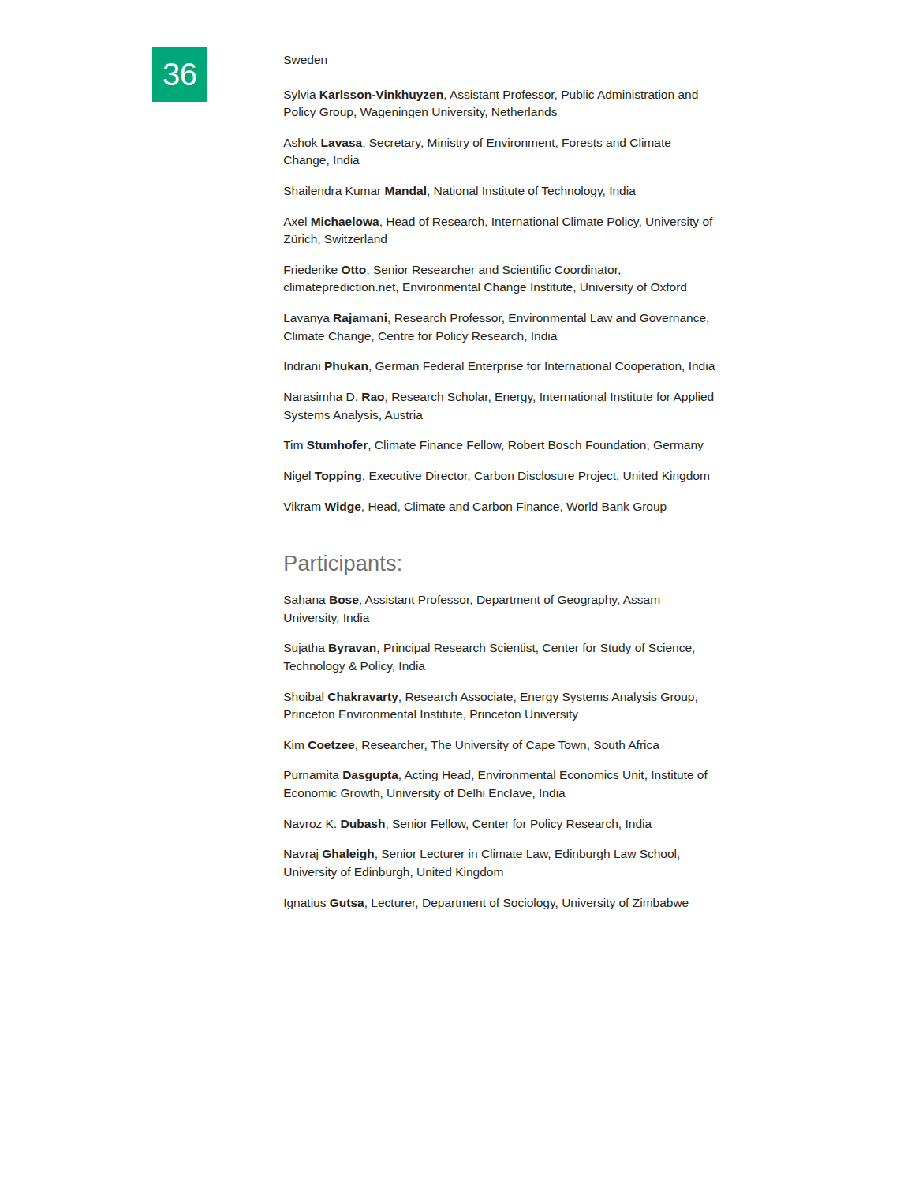36
Sweden
Sylvia Karlsson-Vinkhuyzen, Assistant Professor, Public Administration and Policy Group, Wageningen University, Netherlands
Ashok Lavasa, Secretary, Ministry of Environment, Forests and Climate Change, India
Shailendra Kumar Mandal, National Institute of Technology, India
Axel Michaelowa, Head of Research, International Climate Policy, University of Zürich, Switzerland
Friederike Otto, Senior Researcher and Scientific Coordinator, climateprediction.net, Environmental Change Institute, University of Oxford
Lavanya Rajamani, Research Professor, Environmental Law and Governance, Climate Change, Centre for Policy Research, India
Indrani Phukan, German Federal Enterprise for International Cooperation, India
Narasimha D. Rao, Research Scholar, Energy, International Institute for Applied Systems Analysis, Austria
Tim Stumhofer, Climate Finance Fellow, Robert Bosch Foundation, Germany
Nigel Topping, Executive Director, Carbon Disclosure Project, United Kingdom
Vikram Widge, Head, Climate and Carbon Finance, World Bank Group
Participants:
Sahana Bose, Assistant Professor, Department of Geography, Assam University, India
Sujatha Byravan, Principal Research Scientist, Center for Study of Science, Technology & Policy, India
Shoibal Chakravarty, Research Associate, Energy Systems Analysis Group, Princeton Environmental Institute, Princeton University
Kim Coetzee, Researcher, The University of Cape Town, South Africa
Purnamita Dasgupta, Acting Head, Environmental Economics Unit, Institute of Economic Growth, University of Delhi Enclave, India
Navroz K. Dubash, Senior Fellow, Center for Policy Research, India
Navraj Ghaleigh, Senior Lecturer in Climate Law, Edinburgh Law School, University of Edinburgh, United Kingdom
Ignatius Gutsa, Lecturer, Department of Sociology, University of Zimbabwe